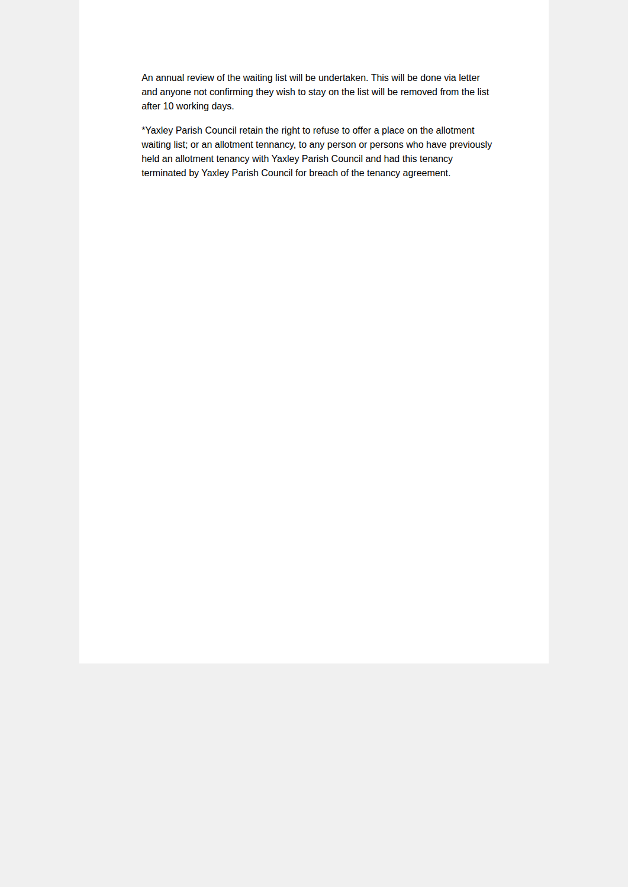An annual review of the waiting list will be undertaken. This will be done via letter and anyone not confirming they wish to stay on the list will be removed from the list after 10 working days.
*Yaxley Parish Council retain the right to refuse to offer a place on the allotment waiting list; or an allotment tennancy, to any person or persons who have previously held an allotment tenancy with Yaxley Parish Council and had this tenancy terminated by Yaxley Parish Council for breach of the tenancy agreement.